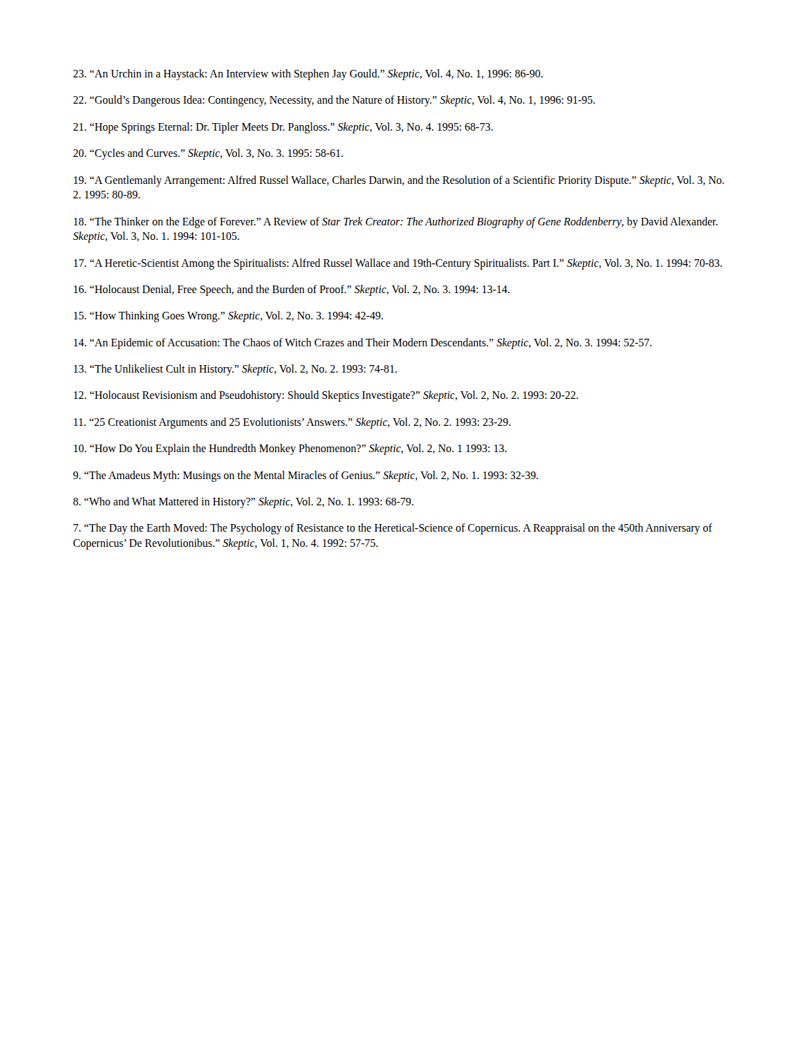23. “An Urchin in a Haystack: An Interview with Stephen Jay Gould.” Skeptic, Vol. 4, No. 1, 1996: 86-90.
22. “Gould’s Dangerous Idea: Contingency, Necessity, and the Nature of History.” Skeptic, Vol. 4, No. 1, 1996: 91-95.
21. “Hope Springs Eternal: Dr. Tipler Meets Dr. Pangloss.” Skeptic, Vol. 3, No. 4. 1995: 68-73.
20. “Cycles and Curves.” Skeptic, Vol. 3, No. 3. 1995: 58-61.
19. “A Gentlemanly Arrangement: Alfred Russel Wallace, Charles Darwin, and the Resolution of a Scientific Priority Dispute.” Skeptic, Vol. 3, No. 2. 1995: 80-89.
18. “The Thinker on the Edge of Forever.” A Review of Star Trek Creator: The Authorized Biography of Gene Roddenberry, by David Alexander. Skeptic, Vol. 3, No. 1. 1994: 101-105.
17. “A Heretic-Scientist Among the Spiritualists: Alfred Russel Wallace and 19th-Century Spiritualists. Part I.” Skeptic, Vol. 3, No. 1. 1994: 70-83.
16. “Holocaust Denial, Free Speech, and the Burden of Proof.” Skeptic, Vol. 2, No. 3. 1994: 13-14.
15. “How Thinking Goes Wrong.” Skeptic, Vol. 2, No. 3. 1994: 42-49.
14. “An Epidemic of Accusation: The Chaos of Witch Crazes and Their Modern Descendants.” Skeptic, Vol. 2, No. 3. 1994: 52-57.
13. “The Unlikeliest Cult in History.” Skeptic, Vol. 2, No. 2. 1993: 74-81.
12. “Holocaust Revisionism and Pseudohistory: Should Skeptics Investigate?” Skeptic, Vol. 2, No. 2. 1993: 20-22.
11. “25 Creationist Arguments and 25 Evolutionists’ Answers.” Skeptic, Vol. 2, No. 2. 1993: 23-29.
10. “How Do You Explain the Hundredth Monkey Phenomenon?” Skeptic, Vol. 2, No. 1 1993: 13.
9. “The Amadeus Myth: Musings on the Mental Miracles of Genius.” Skeptic, Vol. 2, No. 1. 1993: 32-39.
8. “Who and What Mattered in History?” Skeptic, Vol. 2, No. 1. 1993: 68-79.
7. “The Day the Earth Moved: The Psychology of Resistance to the Heretical-Science of Copernicus. A Reappraisal on the 450th Anniversary of Copernicus’ De Revolutionibus.” Skeptic, Vol. 1, No. 4. 1992: 57-75.